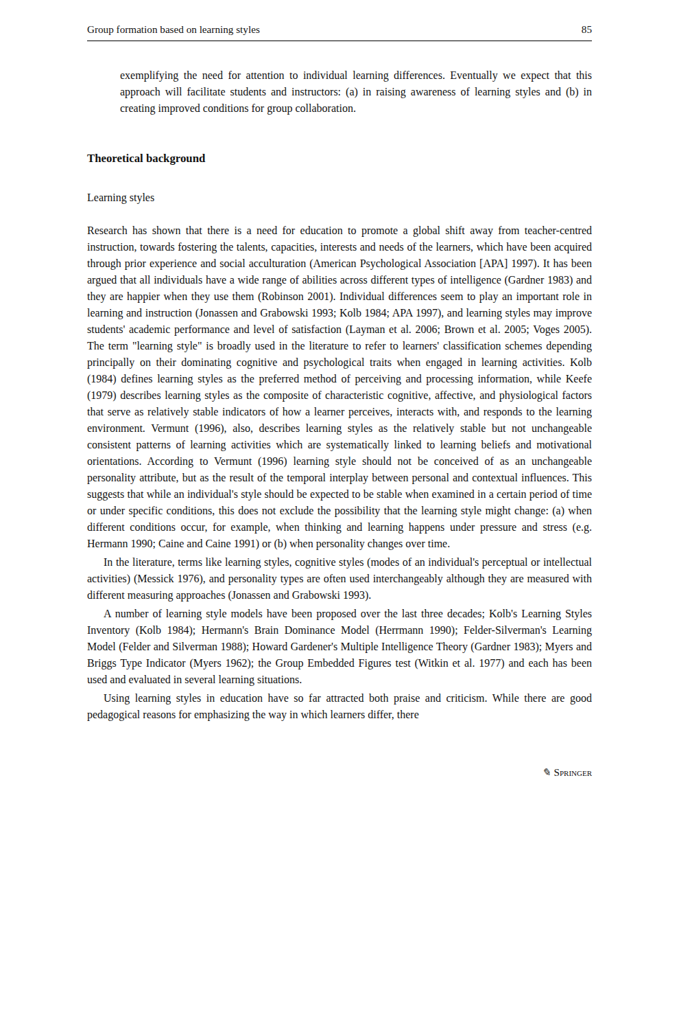Group formation based on learning styles 85
exemplifying the need for attention to individual learning differences. Eventually we expect that this approach will facilitate students and instructors: (a) in raising awareness of learning styles and (b) in creating improved conditions for group collaboration.
Theoretical background
Learning styles
Research has shown that there is a need for education to promote a global shift away from teacher-centred instruction, towards fostering the talents, capacities, interests and needs of the learners, which have been acquired through prior experience and social acculturation (American Psychological Association [APA] 1997). It has been argued that all individuals have a wide range of abilities across different types of intelligence (Gardner 1983) and they are happier when they use them (Robinson 2001). Individual differences seem to play an important role in learning and instruction (Jonassen and Grabowski 1993; Kolb 1984; APA 1997), and learning styles may improve students' academic performance and level of satisfaction (Layman et al. 2006; Brown et al. 2005; Voges 2005). The term "learning style" is broadly used in the literature to refer to learners' classification schemes depending principally on their dominating cognitive and psychological traits when engaged in learning activities. Kolb (1984) defines learning styles as the preferred method of perceiving and processing information, while Keefe (1979) describes learning styles as the composite of characteristic cognitive, affective, and physiological factors that serve as relatively stable indicators of how a learner perceives, interacts with, and responds to the learning environment. Vermunt (1996), also, describes learning styles as the relatively stable but not unchangeable consistent patterns of learning activities which are systematically linked to learning beliefs and motivational orientations. According to Vermunt (1996) learning style should not be conceived of as an unchangeable personality attribute, but as the result of the temporal interplay between personal and contextual influences. This suggests that while an individual's style should be expected to be stable when examined in a certain period of time or under specific conditions, this does not exclude the possibility that the learning style might change: (a) when different conditions occur, for example, when thinking and learning happens under pressure and stress (e.g. Hermann 1990; Caine and Caine 1991) or (b) when personality changes over time.
In the literature, terms like learning styles, cognitive styles (modes of an individual's perceptual or intellectual activities) (Messick 1976), and personality types are often used interchangeably although they are measured with different measuring approaches (Jonassen and Grabowski 1993).
A number of learning style models have been proposed over the last three decades; Kolb's Learning Styles Inventory (Kolb 1984); Hermann's Brain Dominance Model (Herrmann 1990); Felder-Silverman's Learning Model (Felder and Silverman 1988); Howard Gardener's Multiple Intelligence Theory (Gardner 1983); Myers and Briggs Type Indicator (Myers 1962); the Group Embedded Figures test (Witkin et al. 1977) and each has been used and evaluated in several learning situations.
Using learning styles in education have so far attracted both praise and criticism. While there are good pedagogical reasons for emphasizing the way in which learners differ, there
✎Springer